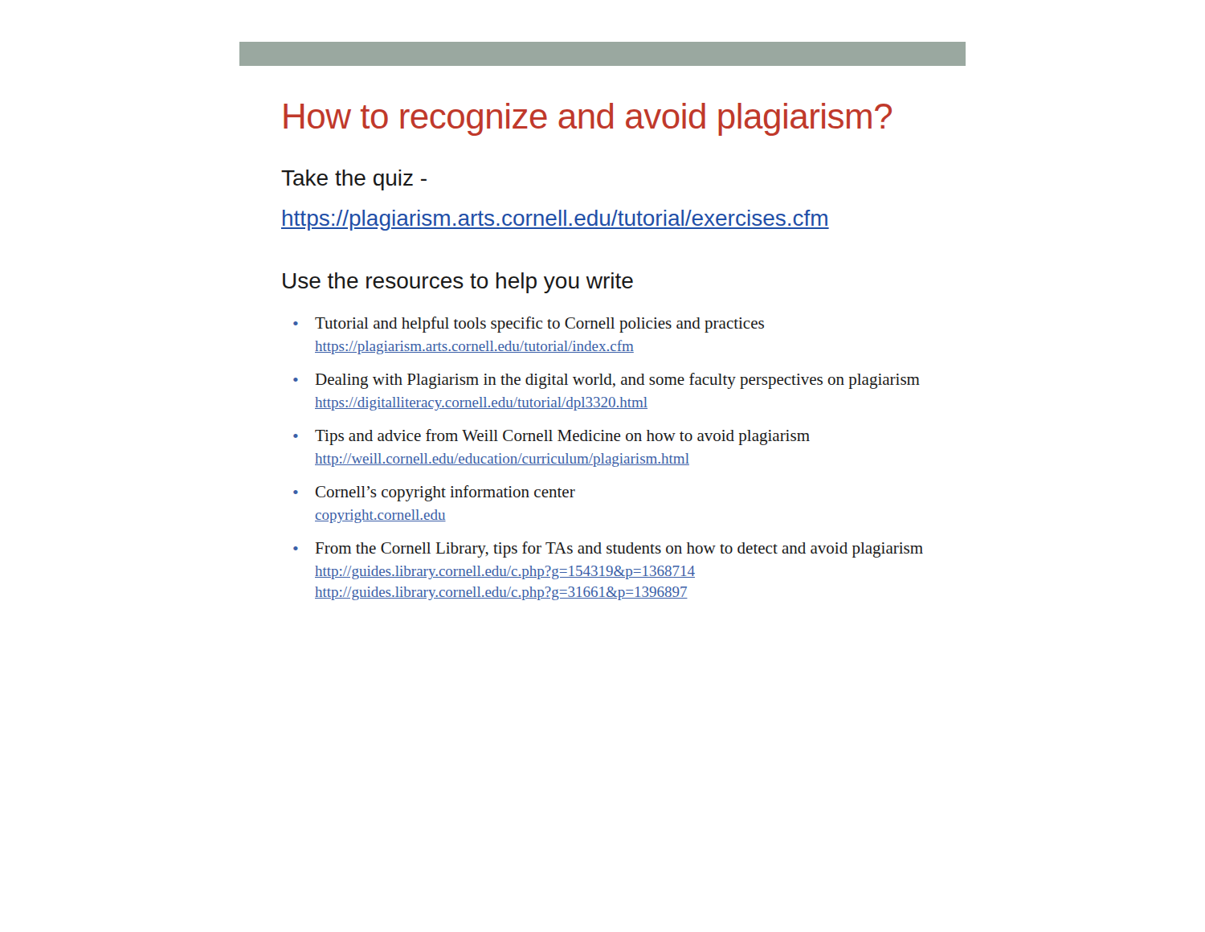How to recognize and avoid plagiarism?
Take the quiz -
https://plagiarism.arts.cornell.edu/tutorial/exercises.cfm
Use the resources to help you write
Tutorial and helpful tools specific to Cornell policies and practices https://plagiarism.arts.cornell.edu/tutorial/index.cfm
Dealing with Plagiarism in the digital world, and some faculty perspectives on plagiarism https://digitalliteracy.cornell.edu/tutorial/dpl3320.html
Tips and advice from Weill Cornell Medicine on how to avoid plagiarism http://weill.cornell.edu/education/curriculum/plagiarism.html
Cornell’s copyright information center copyright.cornell.edu
From the Cornell Library, tips for TAs and students on how to detect and avoid plagiarism http://guides.library.cornell.edu/c.php?g=154319&p=1368714 http://guides.library.cornell.edu/c.php?g=31661&p=1396897